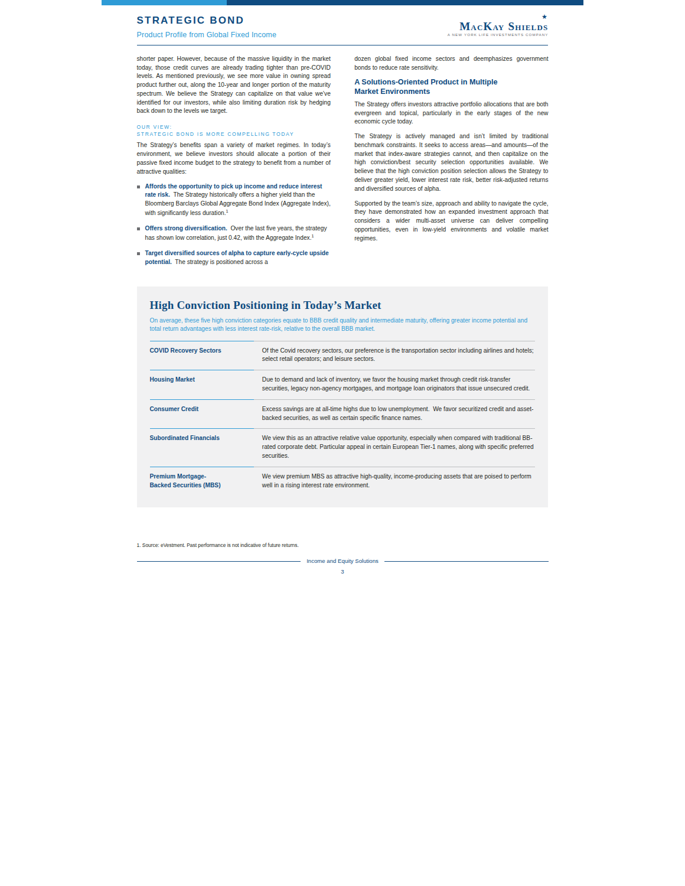Strategic Bond
Product Profile from Global Fixed Income
★
MacKay Shields
A New York Life Investments Company
shorter paper. However, because of the massive liquidity in the market today, those credit curves are already trading tighter than pre-COVID levels. As mentioned previously, we see more value in owning spread product further out, along the 10-year and longer portion of the maturity spectrum. We believe the Strategy can capitalize on that value we’ve identified for our investors, while also limiting duration risk by hedging back down to the levels we target.
Our view:
Strategic Bond is more compelling today
The Strategy’s benefits span a variety of market regimes. In today’s environment, we believe investors should allocate a portion of their passive fixed income budget to the strategy to benefit from a number of attractive qualities:
Affords the opportunity to pick up income and reduce interest rate risk. The Strategy historically offers a higher yield than the Bloomberg Barclays Global Aggregate Bond Index (Aggregate Index), with significantly less duration.1
Offers strong diversification. Over the last five years, the strategy has shown low correlation, just 0.42, with the Aggregate Index.1
Target diversified sources of alpha to capture early-cycle upside potential. The strategy is positioned across a
dozen global fixed income sectors and deemphasizes government bonds to reduce rate sensitivity.
A Solutions-Oriented Product in Multiple
Market Environments
The Strategy offers investors attractive portfolio allocations that are both evergreen and topical, particularly in the early stages of the new economic cycle today.
The Strategy is actively managed and isn’t limited by traditional benchmark constraints. It seeks to access areas—and amounts—of the market that index-aware strategies cannot, and then capitalize on the high conviction/best security selection opportunities available. We believe that the high conviction position selection allows the Strategy to deliver greater yield, lower interest rate risk, better risk-adjusted returns and diversified sources of alpha.
Supported by the team’s size, approach and ability to navigate the cycle, they have demonstrated how an expanded investment approach that considers a wider multi-asset universe can deliver compelling opportunities, even in low-yield environments and volatile market regimes.
High Conviction Positioning in Today’s Market
On average, these five high conviction categories equate to BBB credit quality and intermediate maturity, offering greater income potential and total return advantages with less interest rate-risk, relative to the overall BBB market.
| COVID Recovery Sectors | Of the Covid recovery sectors, our preference is the transportation sector including airlines and hotels; select retail operators; and leisure sectors. |
| Housing Market | Due to demand and lack of inventory, we favor the housing market through credit risk-transfer securities, legacy non-agency mortgages, and mortgage loan originators that issue unsecured credit. |
| Consumer Credit | Excess savings are at all-time highs due to low unemployment. We favor securitized credit and asset-backed securities, as well as certain specific finance names. |
| Subordinated Financials | We view this as an attractive relative value opportunity, especially when compared with traditional BB-rated corporate debt. Particular appeal in certain European Tier-1 names, along with specific preferred securities. |
| Premium Mortgage- Backed Securities (MBS) | We view premium MBS as attractive high-quality, income-producing assets that are poised to perform well in a rising interest rate environment. |
1. Source: eVestment. Past performance is not indicative of future returns.
Income and Equity Solutions
3